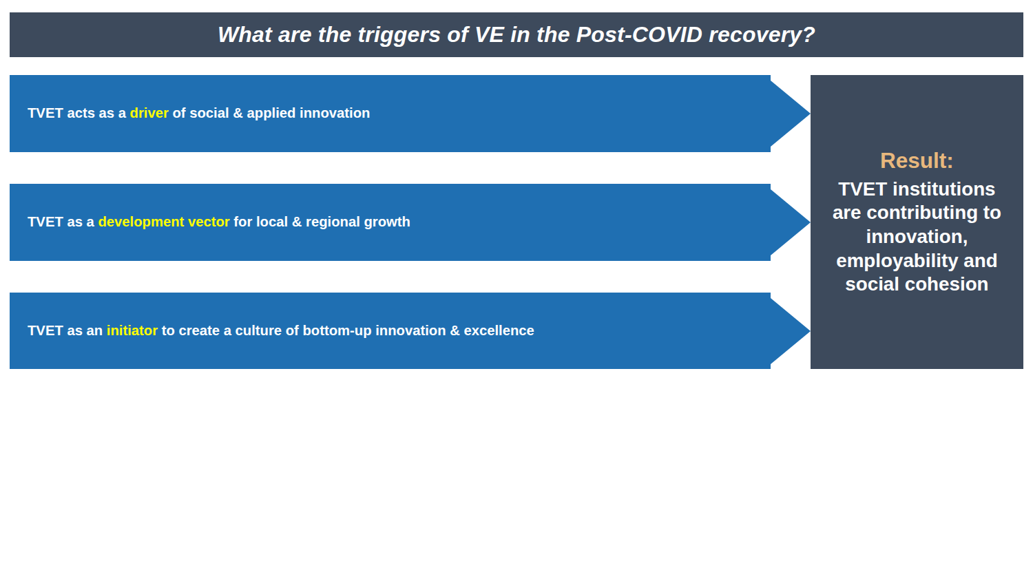What are the triggers of VE in the Post-COVID recovery?
TVET acts as a driver of social & applied innovation
TVET as a development vector for local & regional growth
TVET as an initiator to create a culture of bottom-up innovation & excellence
Result:
TVET institutions are contributing to innovation, employability and social cohesion